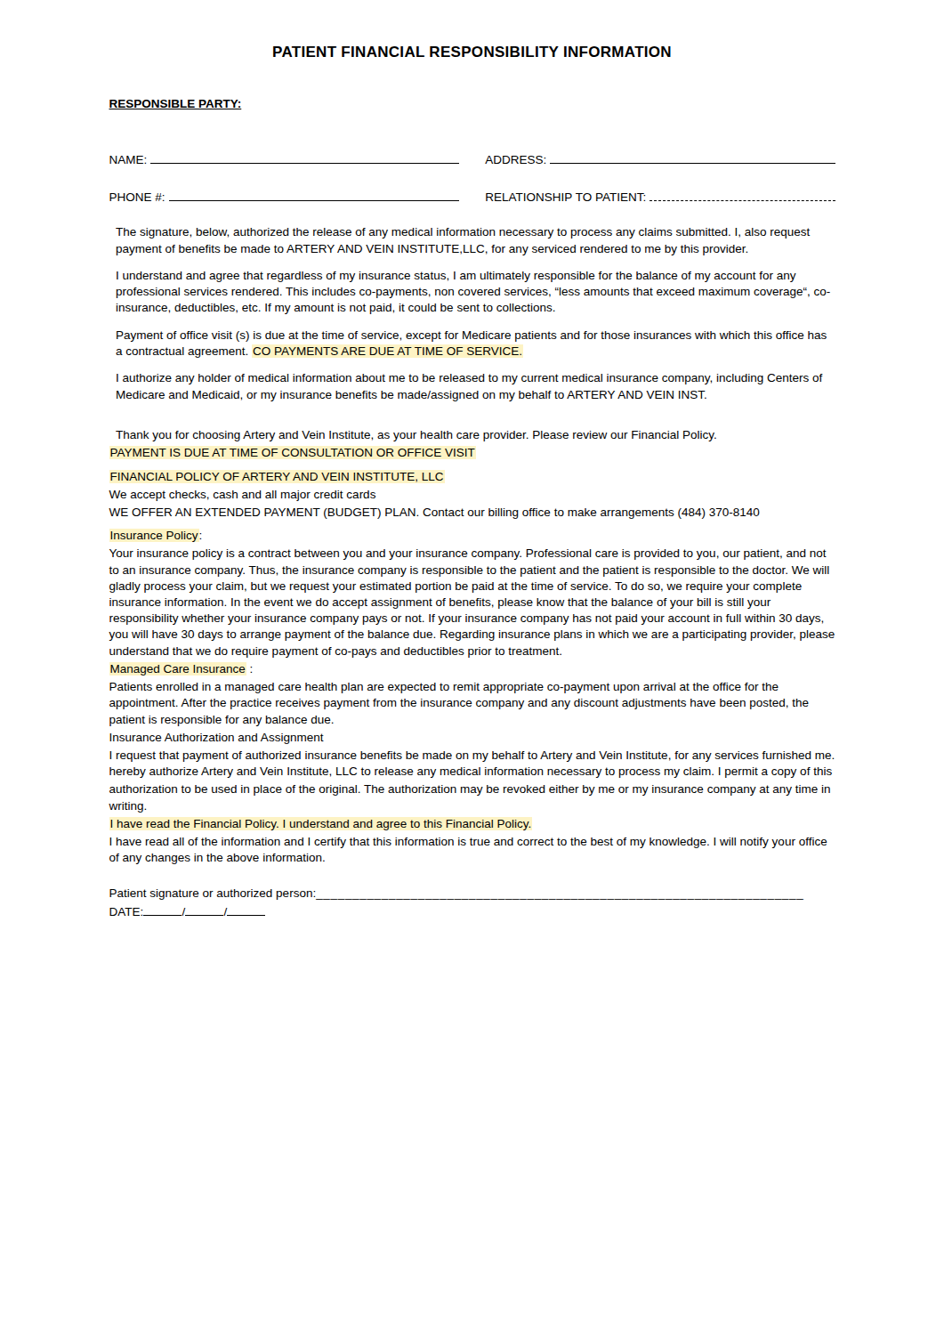PATIENT FINANCIAL RESPONSIBILITY INFORMATION
RESPONSIBLE PARTY:
NAME:
ADDRESS:
PHONE #:
RELATIONSHIP TO PATIENT:
The signature, below, authorized the release of any medical information necessary to process any claims submitted. I, also request payment of benefits be made to ARTERY AND VEIN INSTITUTE,LLC, for any serviced rendered to me by this provider.
I understand and agree that regardless of my insurance status, I am ultimately responsible for the balance of my account for any professional services rendered. This includes co-payments, non covered services, “less amounts that exceed maximum coverage“, co-insurance, deductibles, etc. If my amount is not paid, it could be sent to collections.
Payment of office visit (s) is due at the time of service, except for Medicare patients and for those insurances with which this office has a contractual agreement. CO PAYMENTS ARE DUE AT TIME OF SERVICE.
I authorize any holder of medical information about me to be released to my current medical insurance company, including Centers of Medicare and Medicaid, or my insurance benefits be made/assigned on my behalf to ARTERY AND VEIN INST.
Thank you for choosing Artery and Vein Institute, as your health care provider. Please review our Financial Policy.
PAYMENT IS DUE AT TIME OF CONSULTATION OR OFFICE VISIT
FINANCIAL POLICY OF ARTERY AND VEIN INSTITUTE, LLC
We accept checks, cash and all major credit cards
WE OFFER AN EXTENDED PAYMENT (BUDGET) PLAN. Contact our billing office to make arrangements (484) 370-8140
Insurance Policy:
Your insurance policy is a contract between you and your insurance company. Professional care is provided to you, our patient, and not to an insurance company. Thus, the insurance company is responsible to the patient and the patient is responsible to the doctor. We will gladly process your claim, but we request your estimated portion be paid at the time of service. To do so, we require your complete insurance information. In the event we do accept assignment of benefits, please know that the balance of your bill is still your responsibility whether your insurance company pays or not. If your insurance company has not paid your account in full within 30 days, you will have 30 days to arrange payment of the balance due. Regarding insurance plans in which we are a participating provider, please understand that we do require payment of co-pays and deductibles prior to treatment.
Managed Care Insurance :
Patients enrolled in a managed care health plan are expected to remit appropriate co-payment upon arrival at the office for the appointment. After the practice receives payment from the insurance company and any discount adjustments have been posted, the patient is responsible for any balance due.
Insurance Authorization and Assignment
I request that payment of authorized insurance benefits be made on my behalf to Artery and Vein Institute, for any services furnished me. hereby authorize Artery and Vein Institute, LLC to release any medical information necessary to process my claim. I permit a copy of this
authorization to be used in place of the original. The authorization may be revoked either by me or my insurance company at any time in writing.
I have read the Financial Policy. I understand and agree to this Financial Policy.
I have read all of the information and I certify that this information is true and correct to the best of my knowledge. I will notify your office of any changes in the above information.
Patient signature or authorized person:___________________________________________________________________
DATE: / /